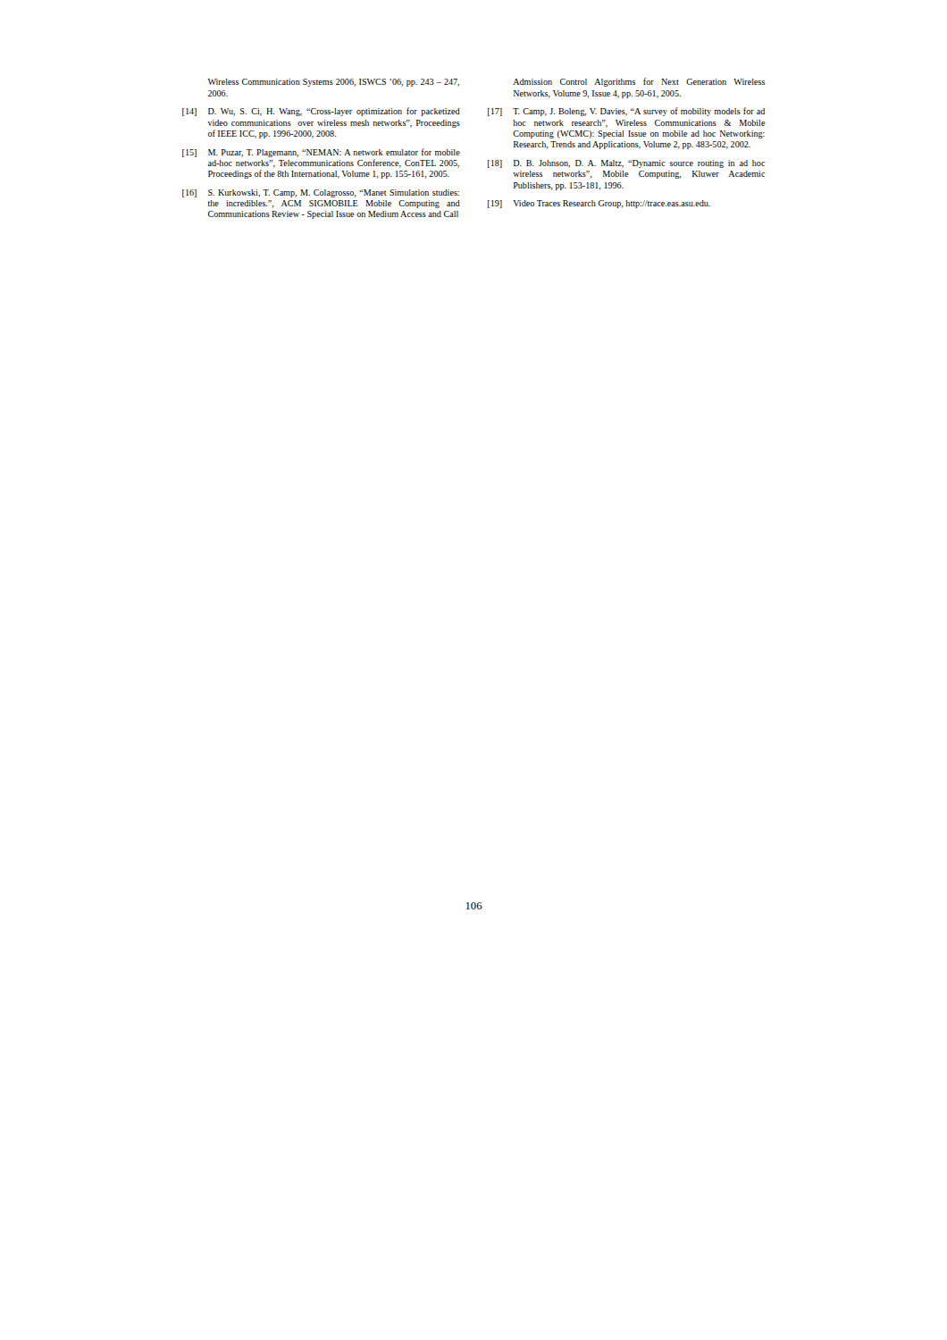Wireless Communication Systems 2006, ISWCS ’06, pp. 243 – 247, 2006.
[14] D. Wu, S. Ci, H. Wang, “Cross-layer optimization for packetized video communications over wireless mesh networks”, Proceedings of IEEE ICC, pp. 1996-2000, 2008.
[15] M. Puzar, T. Plagemann, “NEMAN: A network emulator for mobile ad-hoc networks”, Telecommunications Conference, ConTEL 2005, Proceedings of the 8th International, Volume 1, pp. 155-161, 2005.
[16] S. Kurkowski, T. Camp, M. Colagrosso, “Manet Simulation studies: the incredibles.”, ACM SIGMOBILE Mobile Computing and Communications Review - Special Issue on Medium Access and Call
Admission Control Algorithms for Next Generation Wireless Networks, Volume 9, Issue 4, pp. 50-61, 2005.
[17] T. Camp, J. Boleng, V. Davies, “A survey of mobility models for ad hoc network research”, Wireless Communications & Mobile Computing (WCMC): Special Issue on mobile ad hoc Networking: Research, Trends and Applications, Volume 2, pp. 483-502, 2002.
[18] D. B. Johnson, D. A. Maltz, “Dynamic source routing in ad hoc wireless networks”, Mobile Computing, Kluwer Academic Publishers, pp. 153-181, 1996.
[19] Video Traces Research Group, http://trace.eas.asu.edu.
106